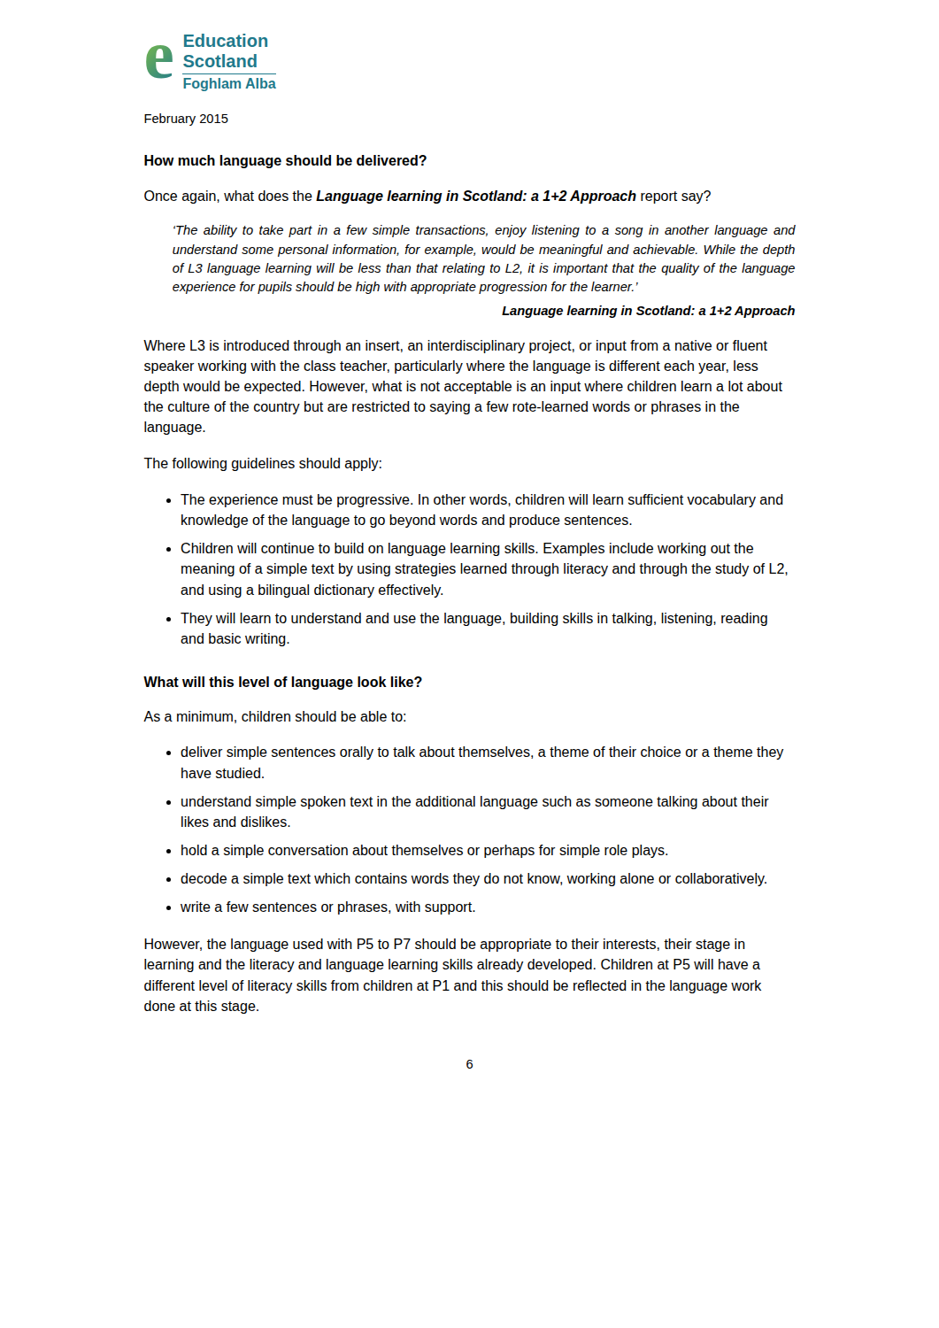e Education
Scotland Foghlam Alba
February 2015
How much language should be delivered?
Once again, what does the Language learning in Scotland: a 1+2 Approach report say?
‘The ability to take part in a few simple transactions, enjoy listening to a song in another language and understand some personal information, for example, would be meaningful and achievable. While the depth of L3 language learning will be less than that relating to L2, it is important that the quality of the language experience for pupils should be high with appropriate progression for the learner.’
Language learning in Scotland: a 1+2 Approach
Where L3 is introduced through an insert, an interdisciplinary project, or input from a native or fluent speaker working with the class teacher, particularly where the language is different each year, less depth would be expected. However, what is not acceptable is an input where children learn a lot about the culture of the country but are restricted to saying a few rote-learned words or phrases in the language.
The following guidelines should apply:
The experience must be progressive. In other words, children will learn sufficient vocabulary and knowledge of the language to go beyond words and produce sentences.
Children will continue to build on language learning skills. Examples include working out the meaning of a simple text by using strategies learned through literacy and through the study of L2, and using a bilingual dictionary effectively.
They will learn to understand and use the language, building skills in talking, listening, reading and basic writing.
What will this level of language look like?
As a minimum, children should be able to:
deliver simple sentences orally to talk about themselves, a theme of their choice or a theme they have studied.
understand simple spoken text in the additional language such as someone talking about their likes and dislikes.
hold a simple conversation about themselves or perhaps for simple role plays.
decode a simple text which contains words they do not know, working alone or collaboratively.
write a few sentences or phrases, with support.
However, the language used with P5 to P7 should be appropriate to their interests, their stage in learning and the literacy and language learning skills already developed. Children at P5 will have a different level of literacy skills from children at P1 and this should be reflected in the language work done at this stage.
6